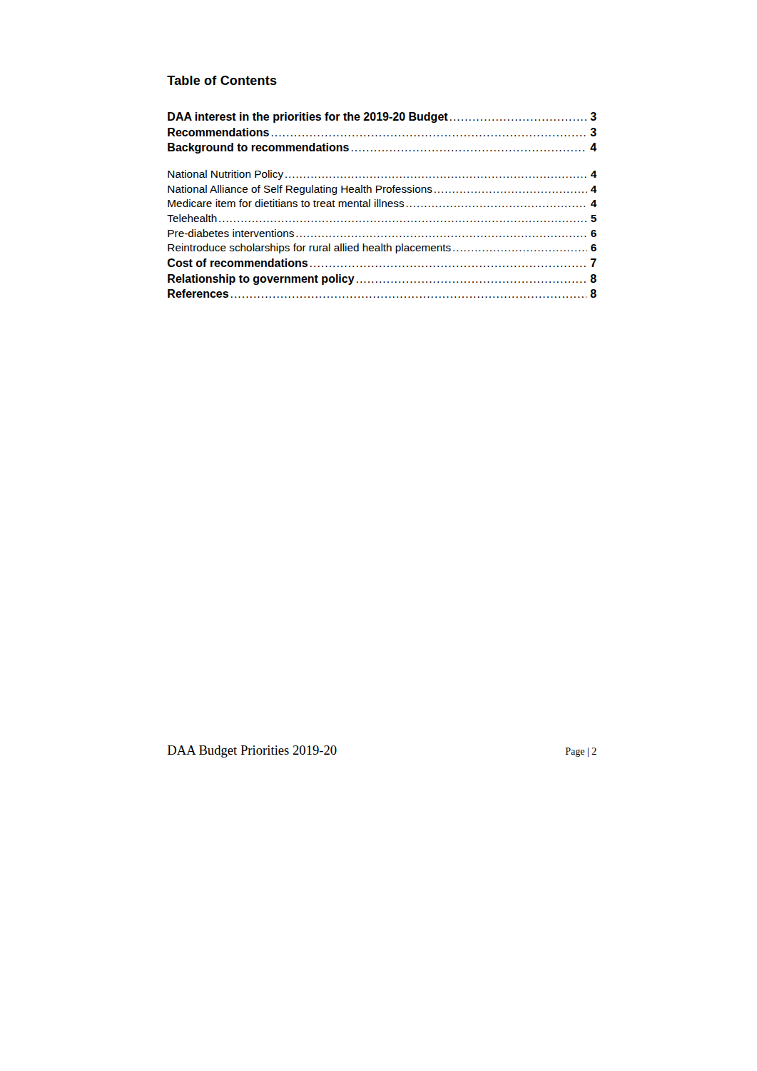Table of Contents
DAA interest in the priorities for the 2019-20 Budget .......................................................................... 3
Recommendations ......................................................................................................... 3
Background to recommendations ..................................................................................... 4
National Nutrition Policy ................................................................................................ 4
National Alliance of Self Regulating Health Professions ..................................................... 4
Medicare item for dietitians to treat mental illness ........................................................... 4
Telehealth .............................................................................................................. 5
Pre-diabetes interventions ............................................................................................. 6
Reintroduce scholarships for rural allied health placements ............................................ 6
Cost of recommendations .............................................................................................. 7
Relationship to government policy ................................................................................... 8
References ................................................................................................................. 8
DAA Budget Priorities 2019-20 Page | 2